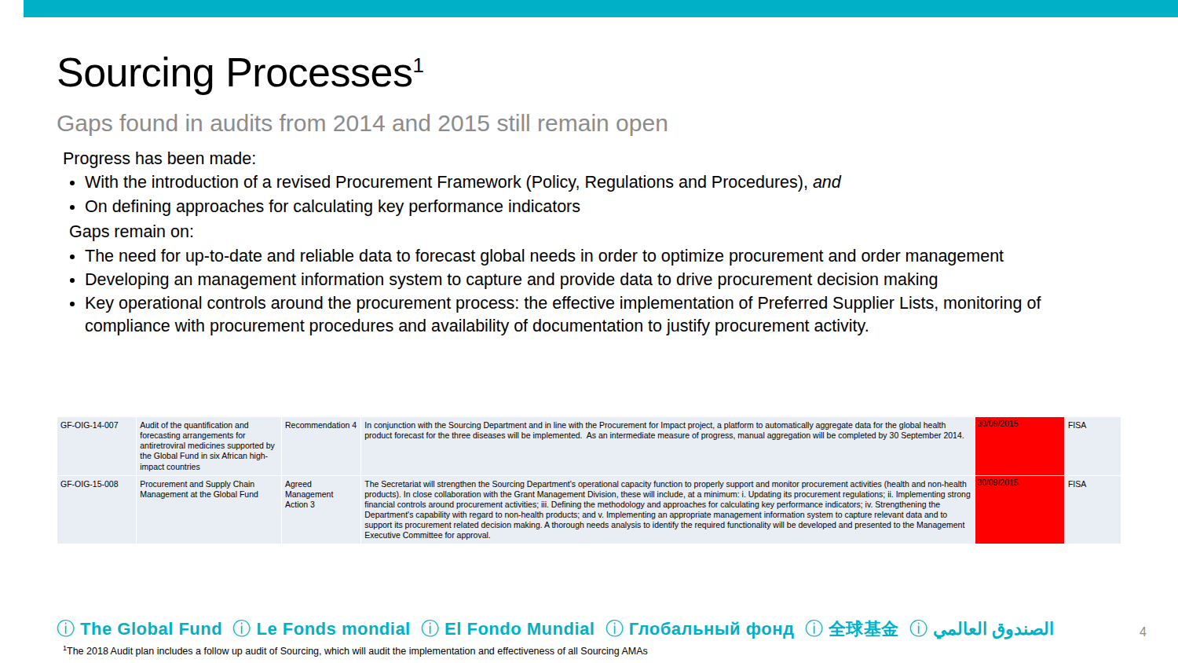Sourcing Processes1
Gaps found in audits from 2014 and 2015 still remain open
Progress has been made:
With the introduction of a revised Procurement Framework (Policy, Regulations and Procedures), and
On defining approaches for calculating key performance indicators
Gaps remain on:
The need for up-to-date and reliable data to forecast global needs in order to optimize procurement and order management
Developing an management information system to capture and provide data to drive procurement decision making
Key operational controls around the procurement process: the effective implementation of Preferred Supplier Lists, monitoring of compliance with procurement procedures and availability of documentation to justify procurement activity.
| GF-OIG-14-007 | Audit of the quantification and forecasting arrangements for antiretroviral medicines supported by the Global Fund in six African high-impact countries | Recommendation 4 | In conjunction with the Sourcing Department and in line with the Procurement for Impact project, a platform to automatically aggregate data for the global health product forecast for the three diseases will be implemented. As an intermediate measure of progress, manual aggregation will be completed by 30 September 2014. | 30/09/2015 | FISA |
| GF-OIG-15-008 | Procurement and Supply Chain Management at the Global Fund | Agreed Management Action 3 | The Secretariat will strengthen the Sourcing Department's operational capacity function to properly support and monitor procurement activities (health and non-health products). In close collaboration with the Grant Management Division, these will include, at a minimum: i. Updating its procurement regulations; ii. Implementing strong financial controls around procurement activities; iii. Defining the methodology and approaches for calculating key performance indicators; iv. Strengthening the Department's capability with regard to non-health products; and v. Implementing an appropriate management information system to capture relevant data and to support its procurement related decision making. A thorough needs analysis to identify the required functionality will be developed and presented to the Management Executive Committee for approval. | 30/09/2015 | FISA |
ⓘ The Global Fund ⓘ Le Fonds mondial ⓘ El Fondo Mundial ⓘ Глобальный фонд ⓘ 全球基金 ⓘ الصندوق العالمي
4
1The 2018 Audit plan includes a follow up audit of Sourcing, which will audit the implementation and effectiveness of all Sourcing AMAs